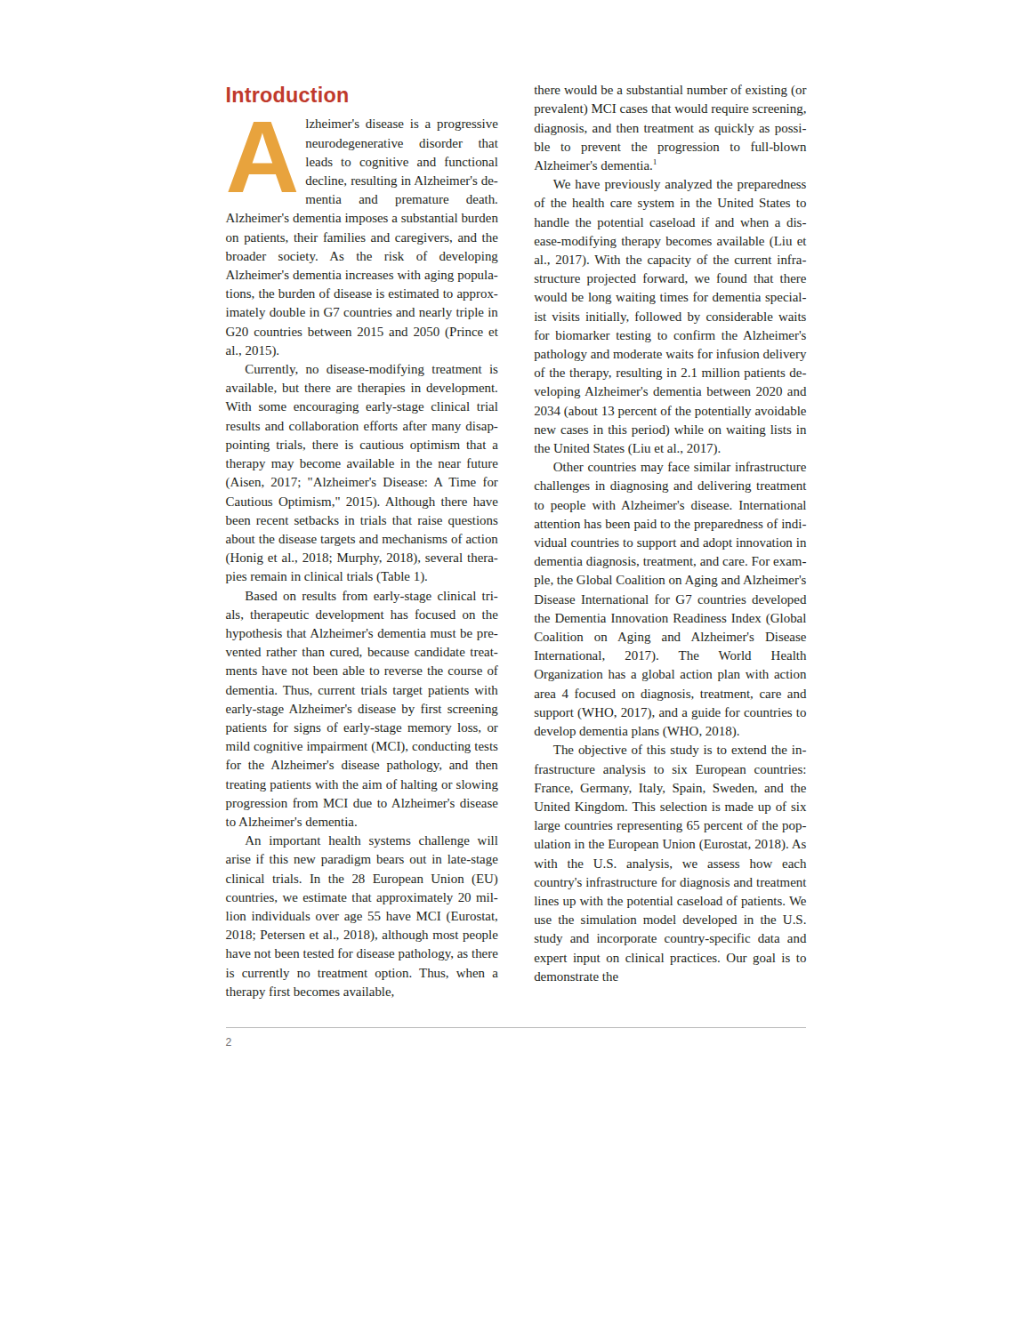Introduction
Alzheimer's disease is a progressive neurodegenerative disorder that leads to cognitive and functional decline, resulting in Alzheimer's dementia and premature death. Alzheimer's dementia imposes a substantial burden on patients, their families and caregivers, and the broader society. As the risk of developing Alzheimer's dementia increases with aging populations, the burden of disease is estimated to approximately double in G7 countries and nearly triple in G20 countries between 2015 and 2050 (Prince et al., 2015).
Currently, no disease-modifying treatment is available, but there are therapies in development. With some encouraging early-stage clinical trial results and collaboration efforts after many disappointing trials, there is cautious optimism that a therapy may become available in the near future (Aisen, 2017; "Alzheimer's Disease: A Time for Cautious Optimism," 2015). Although there have been recent setbacks in trials that raise questions about the disease targets and mechanisms of action (Honig et al., 2018; Murphy, 2018), several therapies remain in clinical trials (Table 1).
Based on results from early-stage clinical trials, therapeutic development has focused on the hypothesis that Alzheimer's dementia must be prevented rather than cured, because candidate treatments have not been able to reverse the course of dementia. Thus, current trials target patients with early-stage Alzheimer's disease by first screening patients for signs of early-stage memory loss, or mild cognitive impairment (MCI), conducting tests for the Alzheimer's disease pathology, and then treating patients with the aim of halting or slowing progression from MCI due to Alzheimer's disease to Alzheimer's dementia.
An important health systems challenge will arise if this new paradigm bears out in late-stage clinical trials. In the 28 European Union (EU) countries, we estimate that approximately 20 million individuals over age 55 have MCI (Eurostat, 2018; Petersen et al., 2018), although most people have not been tested for disease pathology, as there is currently no treatment option. Thus, when a therapy first becomes available,
there would be a substantial number of existing (or prevalent) MCI cases that would require screening, diagnosis, and then treatment as quickly as possible to prevent the progression to full-blown Alzheimer's dementia.1
We have previously analyzed the preparedness of the health care system in the United States to handle the potential caseload if and when a disease-modifying therapy becomes available (Liu et al., 2017). With the capacity of the current infrastructure projected forward, we found that there would be long waiting times for dementia specialist visits initially, followed by considerable waits for biomarker testing to confirm the Alzheimer's pathology and moderate waits for infusion delivery of the therapy, resulting in 2.1 million patients developing Alzheimer's dementia between 2020 and 2034 (about 13 percent of the potentially avoidable new cases in this period) while on waiting lists in the United States (Liu et al., 2017).
Other countries may face similar infrastructure challenges in diagnosing and delivering treatment to people with Alzheimer's disease. International attention has been paid to the preparedness of individual countries to support and adopt innovation in dementia diagnosis, treatment, and care. For example, the Global Coalition on Aging and Alzheimer's Disease International for G7 countries developed the Dementia Innovation Readiness Index (Global Coalition on Aging and Alzheimer's Disease International, 2017). The World Health Organization has a global action plan with action area 4 focused on diagnosis, treatment, care and support (WHO, 2017), and a guide for countries to develop dementia plans (WHO, 2018).
The objective of this study is to extend the infrastructure analysis to six European countries: France, Germany, Italy, Spain, Sweden, and the United Kingdom. This selection is made up of six large countries representing 65 percent of the population in the European Union (Eurostat, 2018). As with the U.S. analysis, we assess how each country's infrastructure for diagnosis and treatment lines up with the potential caseload of patients. We use the simulation model developed in the U.S. study and incorporate country-specific data and expert input on clinical practices. Our goal is to demonstrate the
2